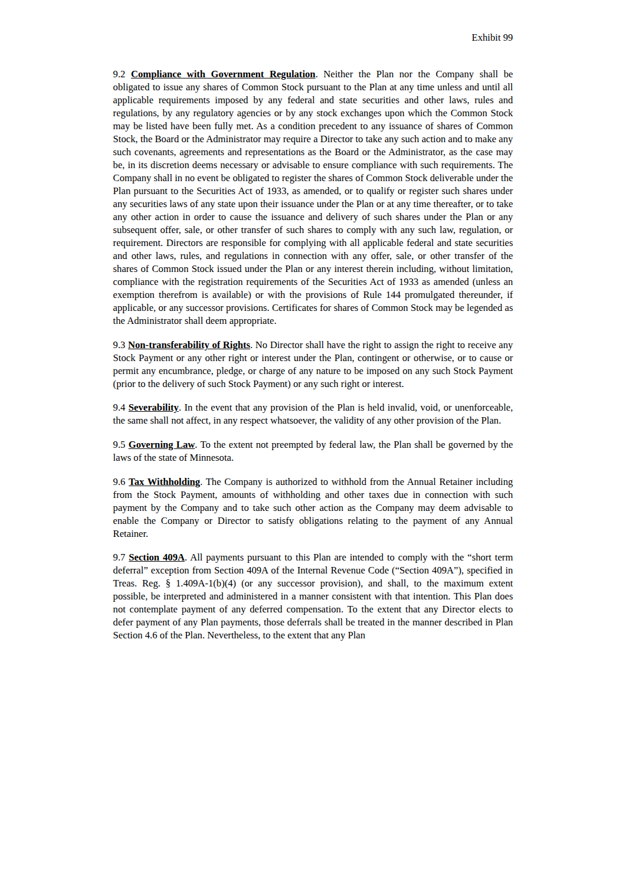Exhibit 99
9.2 Compliance with Government Regulation. Neither the Plan nor the Company shall be obligated to issue any shares of Common Stock pursuant to the Plan at any time unless and until all applicable requirements imposed by any federal and state securities and other laws, rules and regulations, by any regulatory agencies or by any stock exchanges upon which the Common Stock may be listed have been fully met. As a condition precedent to any issuance of shares of Common Stock, the Board or the Administrator may require a Director to take any such action and to make any such covenants, agreements and representations as the Board or the Administrator, as the case may be, in its discretion deems necessary or advisable to ensure compliance with such requirements. The Company shall in no event be obligated to register the shares of Common Stock deliverable under the Plan pursuant to the Securities Act of 1933, as amended, or to qualify or register such shares under any securities laws of any state upon their issuance under the Plan or at any time thereafter, or to take any other action in order to cause the issuance and delivery of such shares under the Plan or any subsequent offer, sale, or other transfer of such shares to comply with any such law, regulation, or requirement. Directors are responsible for complying with all applicable federal and state securities and other laws, rules, and regulations in connection with any offer, sale, or other transfer of the shares of Common Stock issued under the Plan or any interest therein including, without limitation, compliance with the registration requirements of the Securities Act of 1933 as amended (unless an exemption therefrom is available) or with the provisions of Rule 144 promulgated thereunder, if applicable, or any successor provisions. Certificates for shares of Common Stock may be legended as the Administrator shall deem appropriate.
9.3 Non-transferability of Rights. No Director shall have the right to assign the right to receive any Stock Payment or any other right or interest under the Plan, contingent or otherwise, or to cause or permit any encumbrance, pledge, or charge of any nature to be imposed on any such Stock Payment (prior to the delivery of such Stock Payment) or any such right or interest.
9.4 Severability. In the event that any provision of the Plan is held invalid, void, or unenforceable, the same shall not affect, in any respect whatsoever, the validity of any other provision of the Plan.
9.5 Governing Law. To the extent not preempted by federal law, the Plan shall be governed by the laws of the state of Minnesota.
9.6 Tax Withholding. The Company is authorized to withhold from the Annual Retainer including from the Stock Payment, amounts of withholding and other taxes due in connection with such payment by the Company and to take such other action as the Company may deem advisable to enable the Company or Director to satisfy obligations relating to the payment of any Annual Retainer.
9.7 Section 409A. All payments pursuant to this Plan are intended to comply with the “short term deferral” exception from Section 409A of the Internal Revenue Code (“Section 409A”), specified in Treas. Reg. § 1.409A-1(b)(4) (or any successor provision), and shall, to the maximum extent possible, be interpreted and administered in a manner consistent with that intention. This Plan does not contemplate payment of any deferred compensation. To the extent that any Director elects to defer payment of any Plan payments, those deferrals shall be treated in the manner described in Plan Section 4.6 of the Plan. Nevertheless, to the extent that any Plan